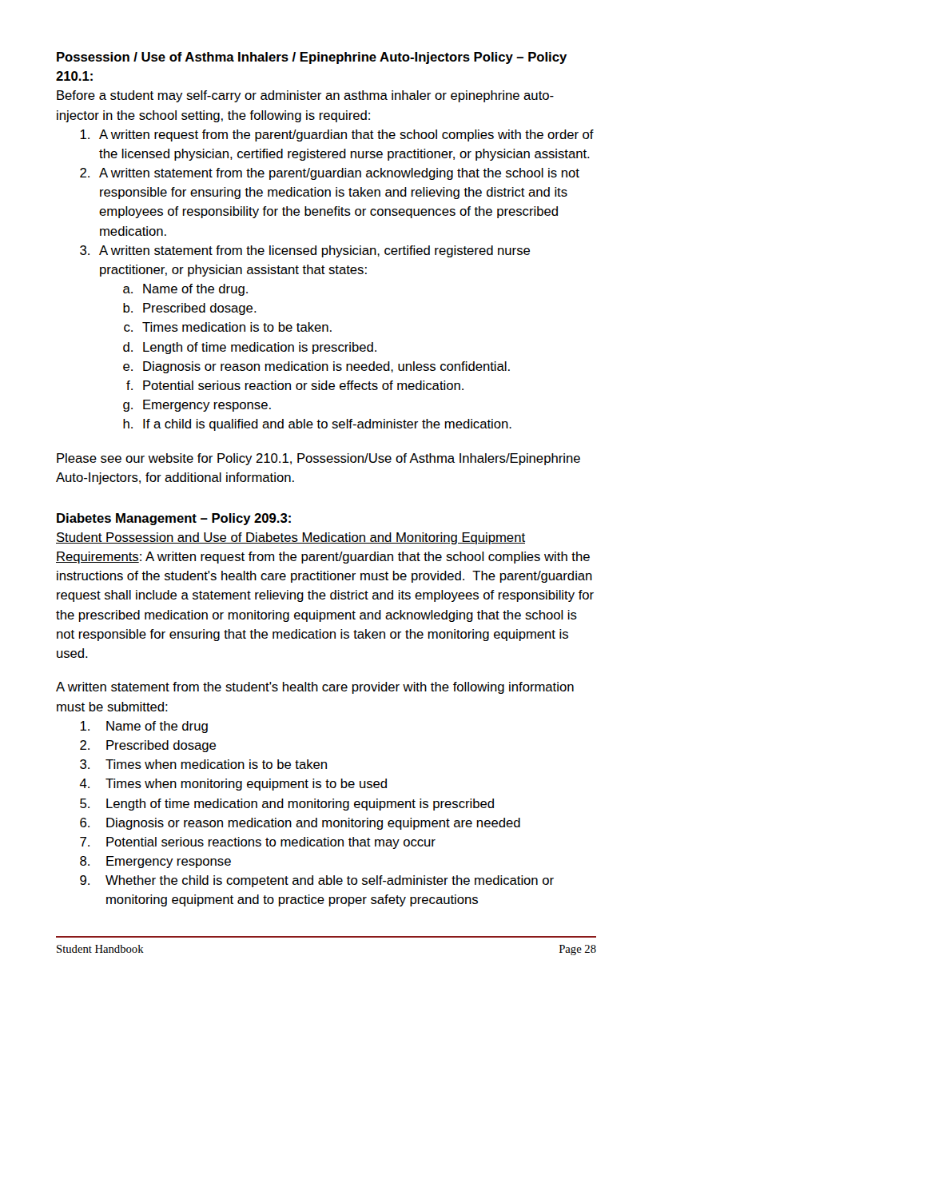Possession / Use of Asthma Inhalers / Epinephrine Auto-Injectors Policy – Policy 210.1:
Before a student may self-carry or administer an asthma inhaler or epinephrine auto-injector in the school setting, the following is required:
A written request from the parent/guardian that the school complies with the order of the licensed physician, certified registered nurse practitioner, or physician assistant.
A written statement from the parent/guardian acknowledging that the school is not responsible for ensuring the medication is taken and relieving the district and its employees of responsibility for the benefits or consequences of the prescribed medication.
A written statement from the licensed physician, certified registered nurse practitioner, or physician assistant that states:
Name of the drug.
Prescribed dosage.
Times medication is to be taken.
Length of time medication is prescribed.
Diagnosis or reason medication is needed, unless confidential.
Potential serious reaction or side effects of medication.
Emergency response.
If a child is qualified and able to self-administer the medication.
Please see our website for Policy 210.1, Possession/Use of Asthma Inhalers/Epinephrine Auto-Injectors, for additional information.
Diabetes Management – Policy 209.3:
Student Possession and Use of Diabetes Medication and Monitoring Equipment Requirements: A written request from the parent/guardian that the school complies with the instructions of the student's health care practitioner must be provided. The parent/guardian request shall include a statement relieving the district and its employees of responsibility for the prescribed medication or monitoring equipment and acknowledging that the school is not responsible for ensuring that the medication is taken or the monitoring equipment is used.
A written statement from the student's health care provider with the following information must be submitted:
Name of the drug
Prescribed dosage
Times when medication is to be taken
Times when monitoring equipment is to be used
Length of time medication and monitoring equipment is prescribed
Diagnosis or reason medication and monitoring equipment are needed
Potential serious reactions to medication that may occur
Emergency response
Whether the child is competent and able to self-administer the medication or monitoring equipment and to practice proper safety precautions
Student Handbook Page 28